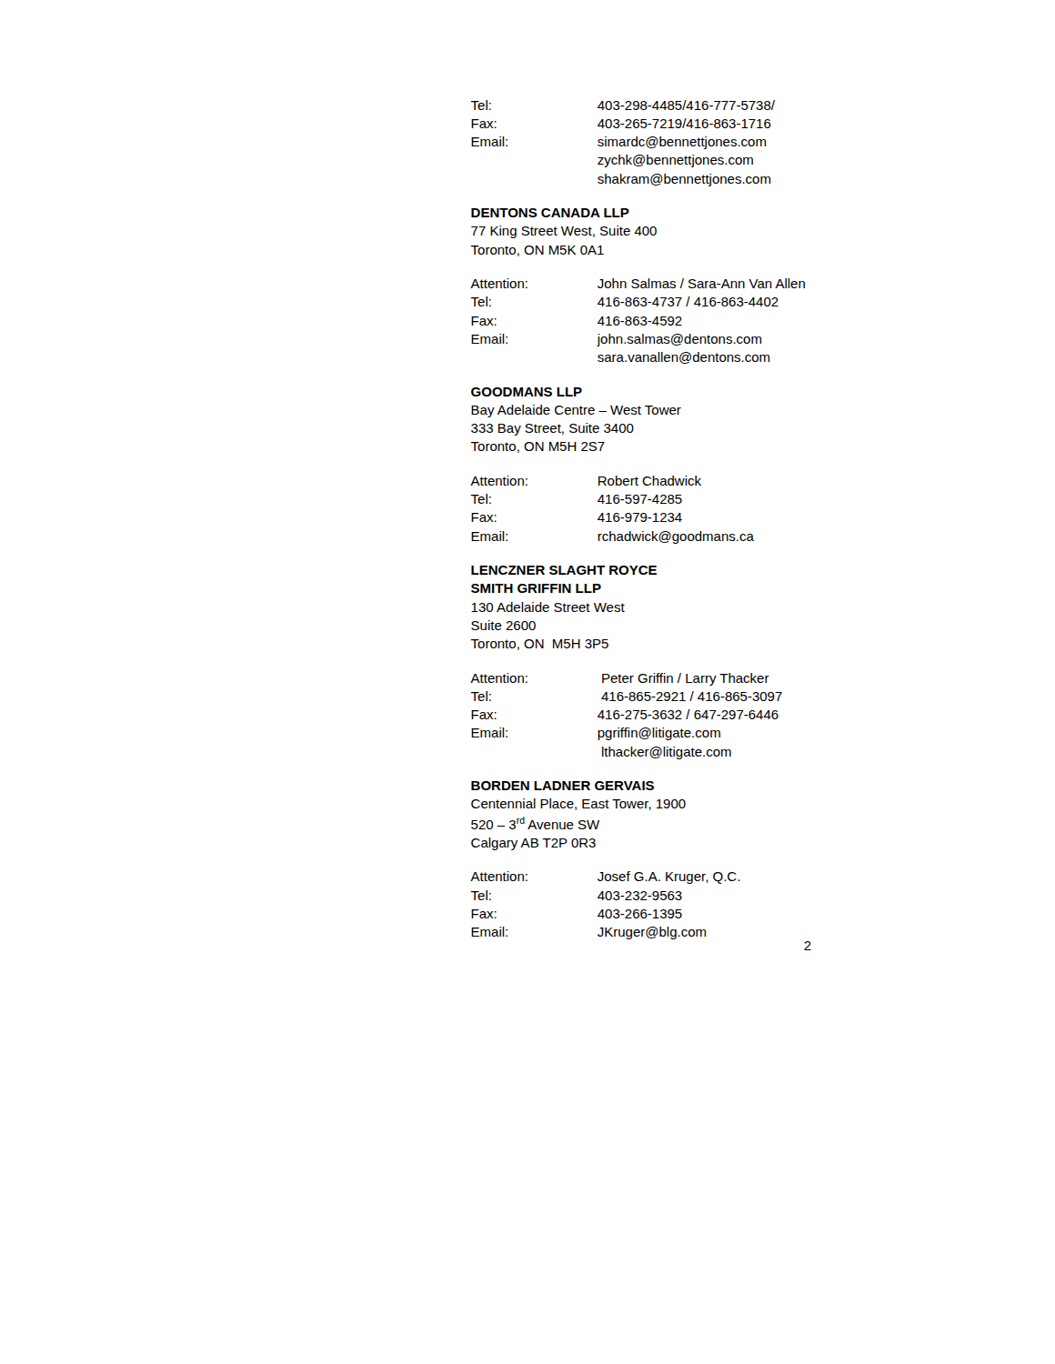| Tel: | 403-298-4485/416-777-5738/ |
| Fax: | 403-265-7219/416-863-1716 |
| Email: | simardc@bennettjones.com |
| | zychk@bennettjones.com |
| | shakram@bennettjones.com |
DENTONS CANADA LLP
77 King Street West, Suite 400
Toronto, ON M5K 0A1
| Attention: | John Salmas / Sara-Ann Van Allen |
| Tel: | 416-863-4737 / 416-863-4402 |
| Fax: | 416-863-4592 |
| Email: | john.salmas@dentons.com |
| | sara.vanallen@dentons.com |
GOODMANS LLP
Bay Adelaide Centre – West Tower
333 Bay Street, Suite 3400
Toronto, ON M5H 2S7
| Attention: | Robert Chadwick |
| Tel: | 416-597-4285 |
| Fax: | 416-979-1234 |
| Email: | rchadwick@goodmans.ca |
LENCZNER SLAGHT ROYCE
SMITH GRIFFIN LLP
130 Adelaide Street West
Suite 2600
Toronto, ON M5H 3P5
| Attention: | Peter Griffin / Larry Thacker |
| Tel: | 416-865-2921 / 416-865-3097 |
| Fax: | 416-275-3632 / 647-297-6446 |
| Email: | pgriffin@litigate.com |
| | lthacker@litigate.com |
BORDEN LADNER GERVAIS
Centennial Place, East Tower, 1900
520 – 3rd Avenue SW
Calgary AB T2P 0R3
| Attention: | Josef G.A. Kruger, Q.C. |
| Tel: | 403-232-9563 |
| Fax: | 403-266-1395 |
| Email: | JKruger@blg.com |
2